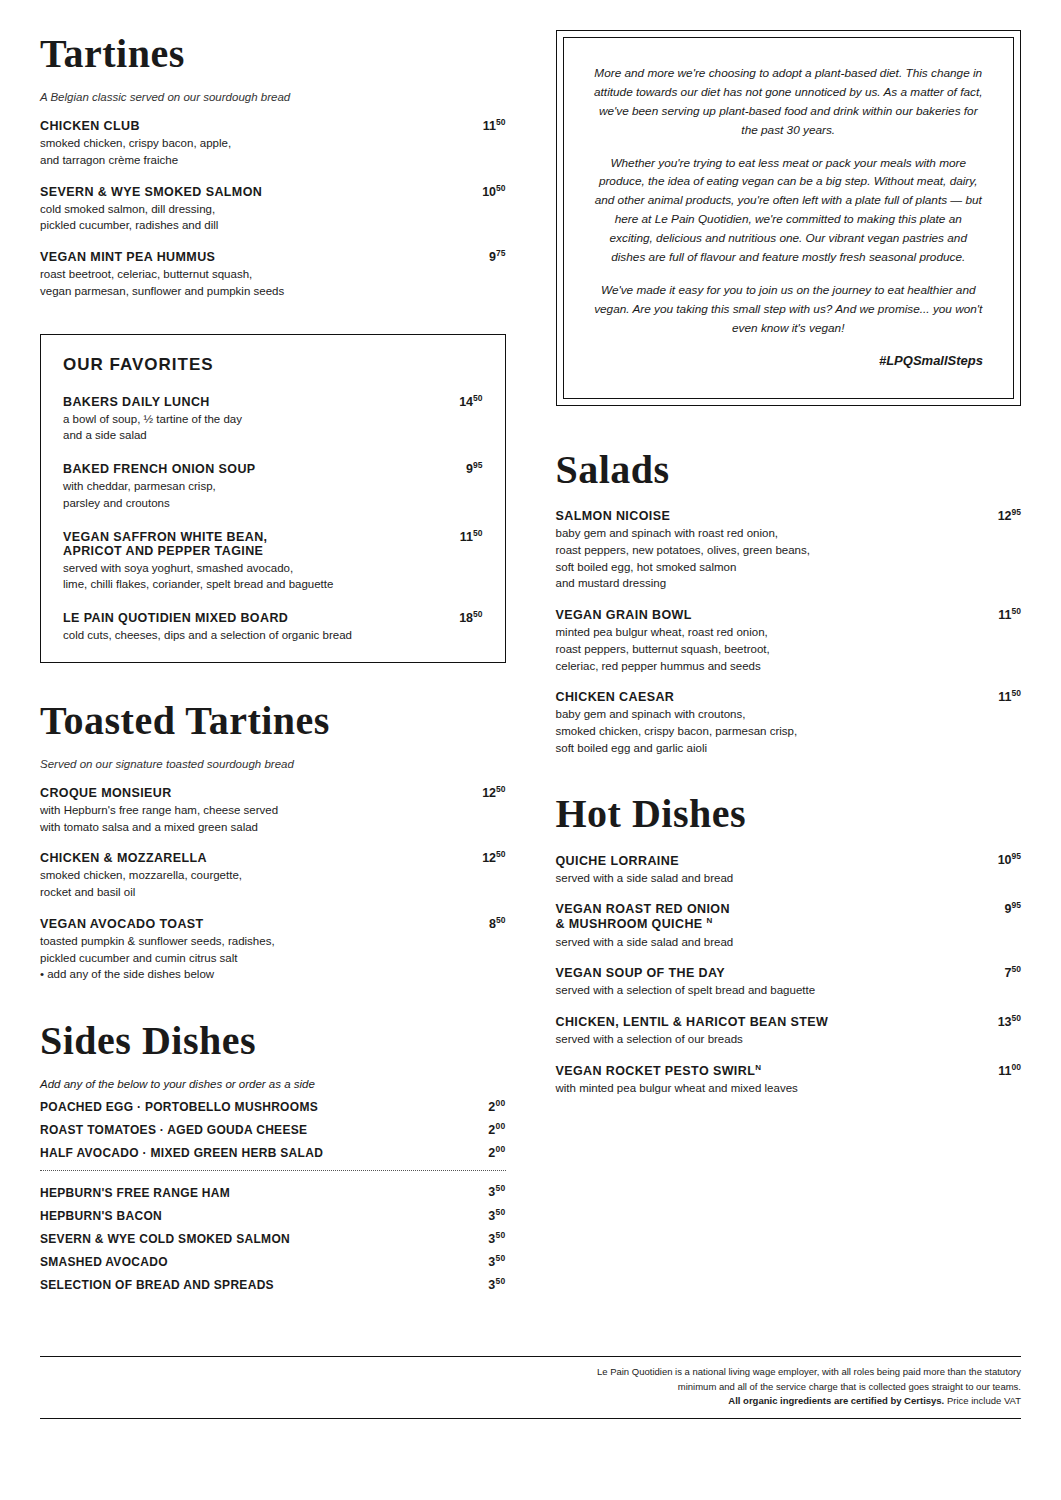Tartines
A Belgian classic served on our sourdough bread
Chicken Club 1150
smoked chicken, crispy bacon, apple,
and tarragon crème fraiche
Severn & Wye Smoked Salmon 1050
cold smoked salmon, dill dressing,
pickled cucumber, radishes and dill
Vegan Mint Pea Hummus 975
roast beetroot, celeriac, butternut squash,
vegan parmesan, sunflower and pumpkin seeds
OUR FAVORITES
Bakers Daily Lunch 1450
a bowl of soup, ½ tartine of the day
and a side salad
Baked French Onion Soup 995
with cheddar, parmesan crisp,
parsley and croutons
Vegan Saffron White Bean,
Apricot and Pepper Tagine 1150
served with soya yoghurt, smashed avocado,
lime, chilli flakes, coriander, spelt bread and baguette
Le Pain Quotidien Mixed Board 1850
cold cuts, cheeses, dips and a selection of organic bread
Toasted Tartines
Served on our signature toasted sourdough bread
Croque Monsieur 1250
with Hepburn's free range ham, cheese served
with tomato salsa and a mixed green salad
Chicken & Mozzarella 1250
smoked chicken, mozzarella, courgette,
rocket and basil oil
Vegan Avocado Toast 850
toasted pumpkin & sunflower seeds, radishes,
pickled cucumber and cumin citrus salt
• add any of the side dishes below
Sides Dishes
Add any of the below to your dishes or order as a side
Poached Egg · Portobello Mushrooms 200
Roast Tomatoes · Aged Gouda Cheese 200
Half Avocado · Mixed Green Herb Salad 200
Hepburn's Free Range Ham 350
Hepburn's Bacon 350
Severn & Wye Cold Smoked Salmon 350
Smashed Avocado 350
Selection of Bread and Spreads 350
More and more we're choosing to adopt a plant-based diet. This change in attitude towards our diet has not gone unnoticed by us. As a matter of fact, we've been serving up plant-based food and drink within our bakeries for the past 30 years.
Whether you're trying to eat less meat or pack your meals with more produce, the idea of eating vegan can be a big step. Without meat, dairy, and other animal products, you're often left with a plate full of plants — but here at Le Pain Quotidien, we're committed to making this plate an exciting, delicious and nutritious one. Our vibrant vegan pastries and dishes are full of flavour and feature mostly fresh seasonal produce.
We've made it easy for you to join us on the journey to eat healthier and vegan. Are you taking this small step with us? And we promise... you won't even know it's vegan!
#LPQSmallSteps
Salads
Salmon Nicoise 1295
baby gem and spinach with roast red onion,
roast peppers, new potatoes, olives, green beans,
soft boiled egg, hot smoked salmon
and mustard dressing
Vegan Grain Bowl 1150
minted pea bulgur wheat, roast red onion,
roast peppers, butternut squash, beetroot,
celeriac, red pepper hummus and seeds
Chicken Caesar 1150
baby gem and spinach with croutons,
smoked chicken, crispy bacon, parmesan crisp,
soft boiled egg and garlic aioli
Hot Dishes
Quiche Lorraine 1095
served with a side salad and bread
Vegan Roast Red Onion
& Mushroom Quiche N 995
served with a side salad and bread
Vegan Soup of the Day 750
served with a selection of spelt bread and baguette
Chicken, Lentil & Haricot Bean Stew 1350
served with a selection of our breads
Vegan Rocket Pesto SwirlN 1100
with minted pea bulgur wheat and mixed leaves
Le Pain Quotidien is a national living wage employer, with all roles being paid more than the statutory
minimum and all of the service charge that is collected goes straight to our teams.
All organic ingredients are certified by Certisys. Price include VAT